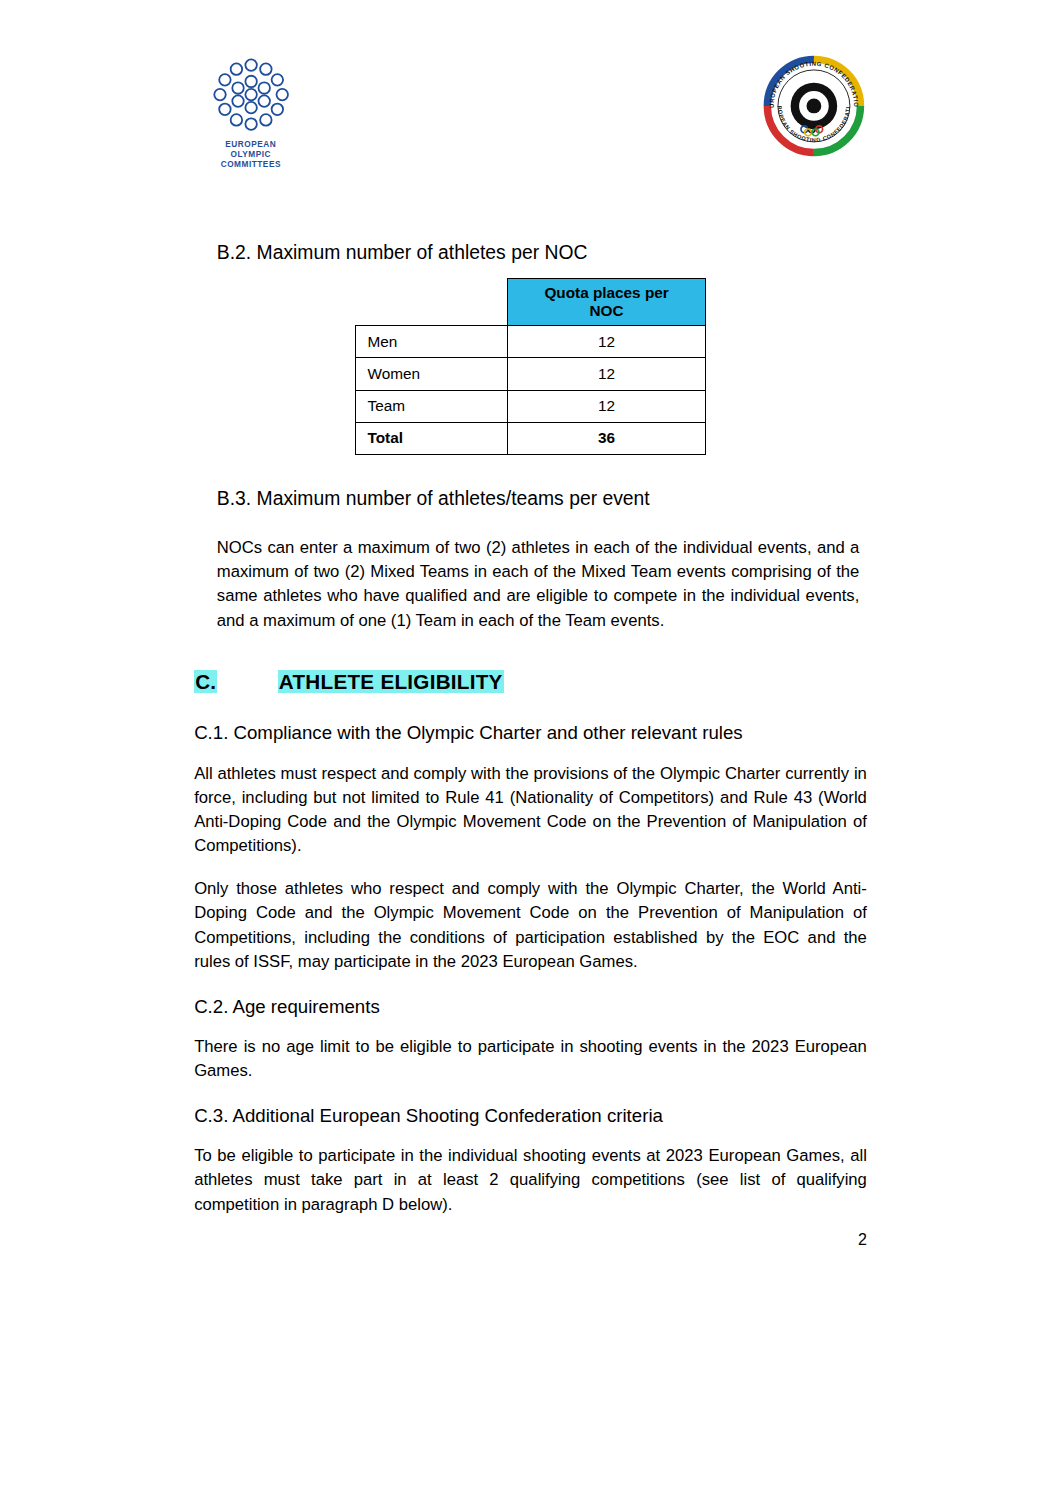EUROPEAN
OLYMPIC
COMMITTEES
EUROPEAN SHOOTING CONFEDERATION EUROPEAN SHOOTING CONFEDERATION
B.2. Maximum number of athletes per NOC
| | Quota places per NOC |
| --- | --- |
| Men | 12 |
| Women | 12 |
| Team | 12 |
| Total | 36 |
B.3. Maximum number of athletes/teams per event
NOCs can enter a maximum of two (2) athletes in each of the individual events, and a maximum of two (2) Mixed Teams in each of the Mixed Team events comprising of the same athletes who have qualified and are eligible to compete in the individual events, and a maximum of one (1) Team in each of the Team events.
C. ATHLETE ELIGIBILITY
C.1. Compliance with the Olympic Charter and other relevant rules
All athletes must respect and comply with the provisions of the Olympic Charter currently in force, including but not limited to Rule 41 (Nationality of Competitors) and Rule 43 (World Anti-Doping Code and the Olympic Movement Code on the Prevention of Manipulation of Competitions).
Only those athletes who respect and comply with the Olympic Charter, the World Anti-Doping Code and the Olympic Movement Code on the Prevention of Manipulation of Competitions, including the conditions of participation established by the EOC and the rules of ISSF, may participate in the 2023 European Games.
C.2. Age requirements
There is no age limit to be eligible to participate in shooting events in the 2023 European Games.
C.3. Additional European Shooting Confederation criteria
To be eligible to participate in the individual shooting events at 2023 European Games, all athletes must take part in at least 2 qualifying competitions (see list of qualifying competition in paragraph D below).
2